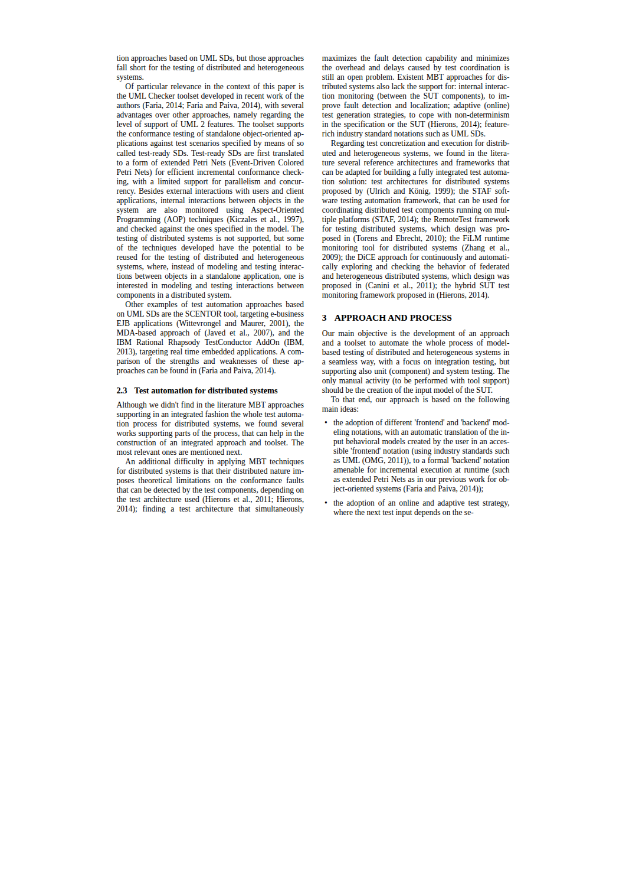tion approaches based on UML SDs, but those approaches fall short for the testing of distributed and heterogeneous systems.
Of particular relevance in the context of this paper is the UML Checker toolset developed in recent work of the authors (Faria, 2014; Faria and Paiva, 2014), with several advantages over other approaches, namely regarding the level of support of UML 2 features. The toolset supports the conformance testing of standalone object-oriented applications against test scenarios specified by means of so called test-ready SDs. Test-ready SDs are first translated to a form of extended Petri Nets (Event-Driven Colored Petri Nets) for efficient incremental conformance checking, with a limited support for parallelism and concurrency. Besides external interactions with users and client applications, internal interactions between objects in the system are also monitored using Aspect-Oriented Programming (AOP) techniques (Kiczales et al., 1997), and checked against the ones specified in the model. The testing of distributed systems is not supported, but some of the techniques developed have the potential to be reused for the testing of distributed and heterogeneous systems, where, instead of modeling and testing interactions between objects in a standalone application, one is interested in modeling and testing interactions between components in a distributed system.
Other examples of test automation approaches based on UML SDs are the SCENTOR tool, targeting e-business EJB applications (Wittevrongel and Maurer, 2001), the MDA-based approach of (Javed et al., 2007), and the IBM Rational Rhapsody TestConductor AddOn (IBM, 2013), targeting real time embedded applications. A comparison of the strengths and weaknesses of these approaches can be found in (Faria and Paiva, 2014).
2.3 Test automation for distributed systems
Although we didn't find in the literature MBT approaches supporting in an integrated fashion the whole test automation process for distributed systems, we found several works supporting parts of the process, that can help in the construction of an integrated approach and toolset. The most relevant ones are mentioned next.
An additional difficulty in applying MBT techniques for distributed systems is that their distributed nature imposes theoretical limitations on the conformance faults that can be detected by the test components, depending on the test architecture used (Hierons et al., 2011; Hierons, 2014); finding a test architecture that simultaneously maximizes the fault detection capability and minimizes the overhead and delays caused by test coordination is still an open problem. Existent MBT approaches for distributed systems also lack the support for: internal interaction monitoring (between the SUT components), to improve fault detection and localization; adaptive (online) test generation strategies, to cope with non-determinism in the specification or the SUT (Hierons, 2014); feature-rich industry standard notations such as UML SDs.
Regarding test concretization and execution for distributed and heterogeneous systems, we found in the literature several reference architectures and frameworks that can be adapted for building a fully integrated test automation solution: test architectures for distributed systems proposed by (Ulrich and König, 1999); the STAF software testing automation framework, that can be used for coordinating distributed test components running on multiple platforms (STAF, 2014); the RemoteTest framework for testing distributed systems, which design was proposed in (Torens and Ebrecht, 2010); the FiLM runtime monitoring tool for distributed systems (Zhang et al., 2009); the DiCE approach for continuously and automatically exploring and checking the behavior of federated and heterogeneous distributed systems, which design was proposed in (Canini et al., 2011); the hybrid SUT test monitoring framework proposed in (Hierons, 2014).
3 APPROACH AND PROCESS
Our main objective is the development of an approach and a toolset to automate the whole process of model-based testing of distributed and heterogeneous systems in a seamless way, with a focus on integration testing, but supporting also unit (component) and system testing. The only manual activity (to be performed with tool support) should be the creation of the input model of the SUT.
To that end, our approach is based on the following main ideas:
the adoption of different 'frontend' and 'backend' modeling notations, with an automatic translation of the input behavioral models created by the user in an accessible 'frontend' notation (using industry standards such as UML (OMG, 2011)), to a formal 'backend' notation amenable for incremental execution at runtime (such as extended Petri Nets as in our previous work for object-oriented systems (Faria and Paiva, 2014));
the adoption of an online and adaptive test strategy, where the next test input depends on the se-